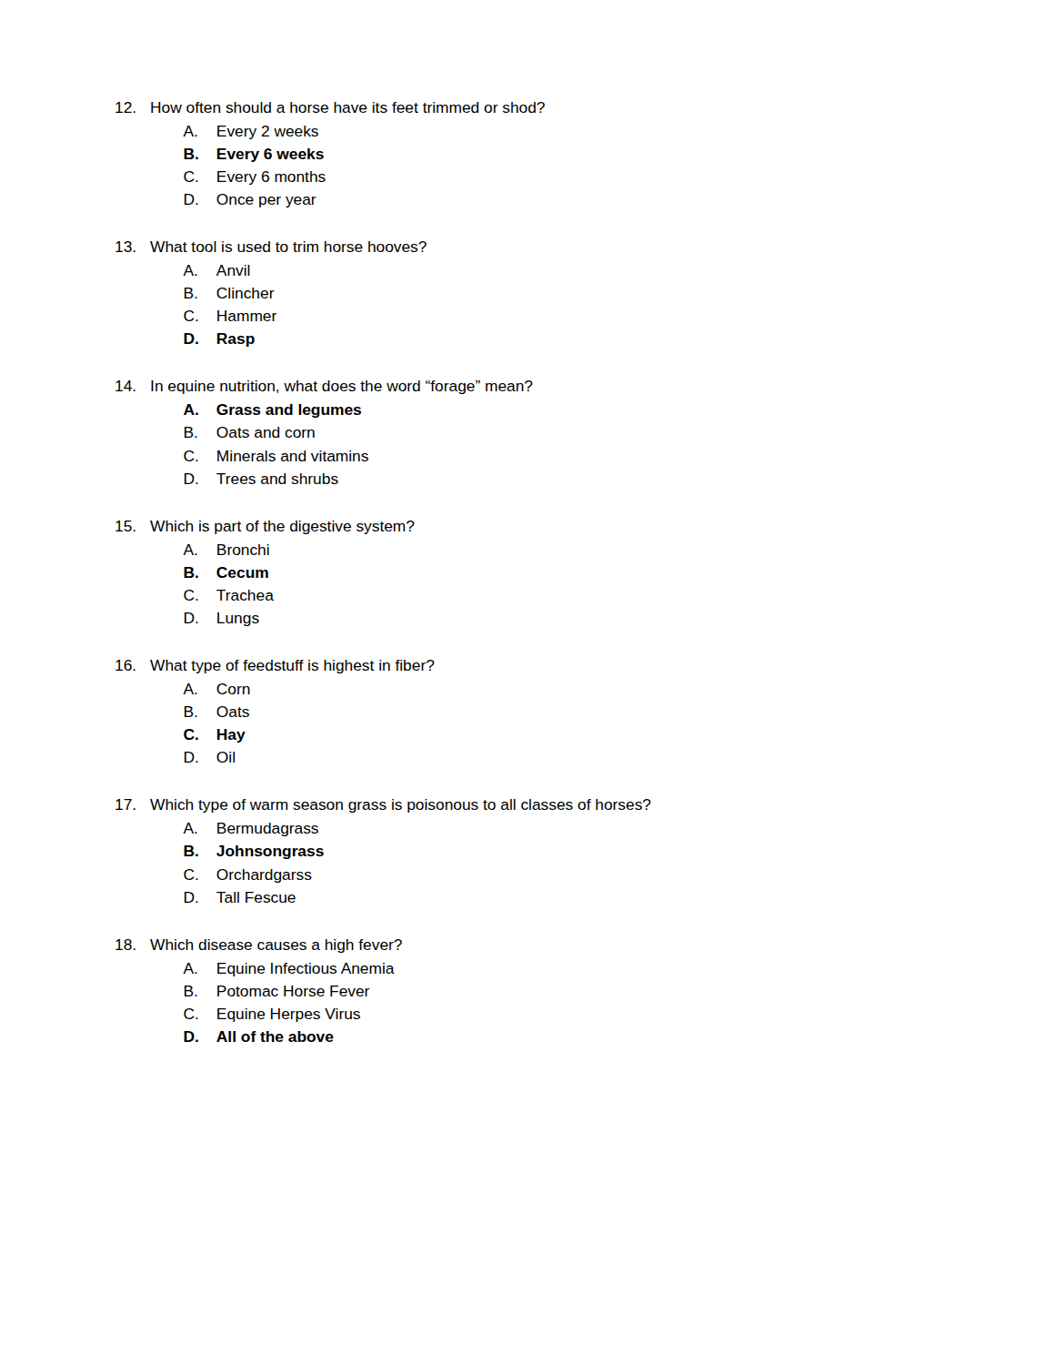How often should a horse have its feet trimmed or shod?
Every 2 weeks
Every 6 weeks
Every 6 months
Once per year
What tool is used to trim horse hooves?
Anvil
Clincher
Hammer
Rasp
In equine nutrition, what does the word “forage” mean?
Grass and legumes
Oats and corn
Minerals and vitamins
Trees and shrubs
Which is part of the digestive system?
Bronchi
Cecum
Trachea
Lungs
What type of feedstuff is highest in fiber?
Corn
Oats
Hay
Oil
Which type of warm season grass is poisonous to all classes of horses?
Bermudagrass
Johnsongrass
Orchardgarss
Tall Fescue
Which disease causes a high fever?
Equine Infectious Anemia
Potomac Horse Fever
Equine Herpes Virus
All of the above